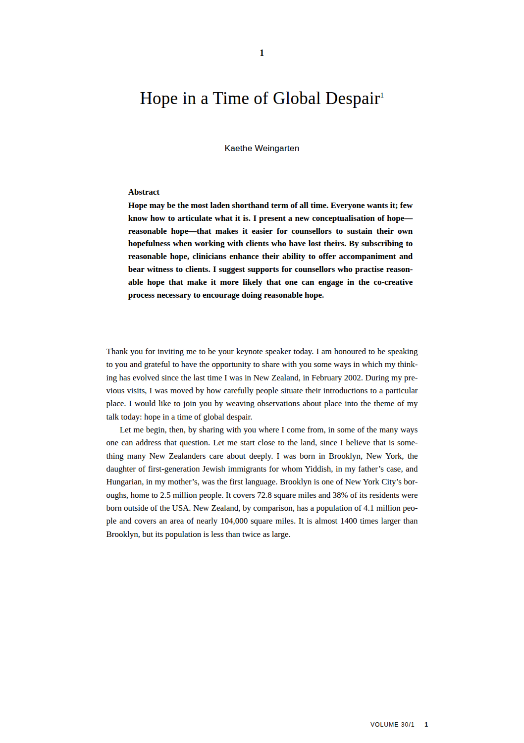1
Hope in a Time of Global Despair1
Kaethe Weingarten
Abstract
Hope may be the most laden shorthand term of all time. Everyone wants it; few know how to articulate what it is. I present a new conceptualisation of hope—reasonable hope—that makes it easier for counsellors to sustain their own hopefulness when working with clients who have lost theirs. By subscribing to reasonable hope, clinicians enhance their ability to offer accompaniment and bear witness to clients. I suggest supports for counsellors who practise reasonable hope that make it more likely that one can engage in the co-creative process necessary to encourage doing reasonable hope.
Thank you for inviting me to be your keynote speaker today. I am honoured to be speaking to you and grateful to have the opportunity to share with you some ways in which my thinking has evolved since the last time I was in New Zealand, in February 2002. During my previous visits, I was moved by how carefully people situate their introductions to a particular place. I would like to join you by weaving observations about place into the theme of my talk today: hope in a time of global despair.
Let me begin, then, by sharing with you where I come from, in some of the many ways one can address that question. Let me start close to the land, since I believe that is something many New Zealanders care about deeply. I was born in Brooklyn, New York, the daughter of first-generation Jewish immigrants for whom Yiddish, in my father’s case, and Hungarian, in my mother’s, was the first language. Brooklyn is one of New York City’s boroughs, home to 2.5 million people. It covers 72.8 square miles and 38% of its residents were born outside of the USA. New Zealand, by comparison, has a population of 4.1 million people and covers an area of nearly 104,000 square miles. It is almost 1400 times larger than Brooklyn, but its population is less than twice as large.
VOLUME 30/11